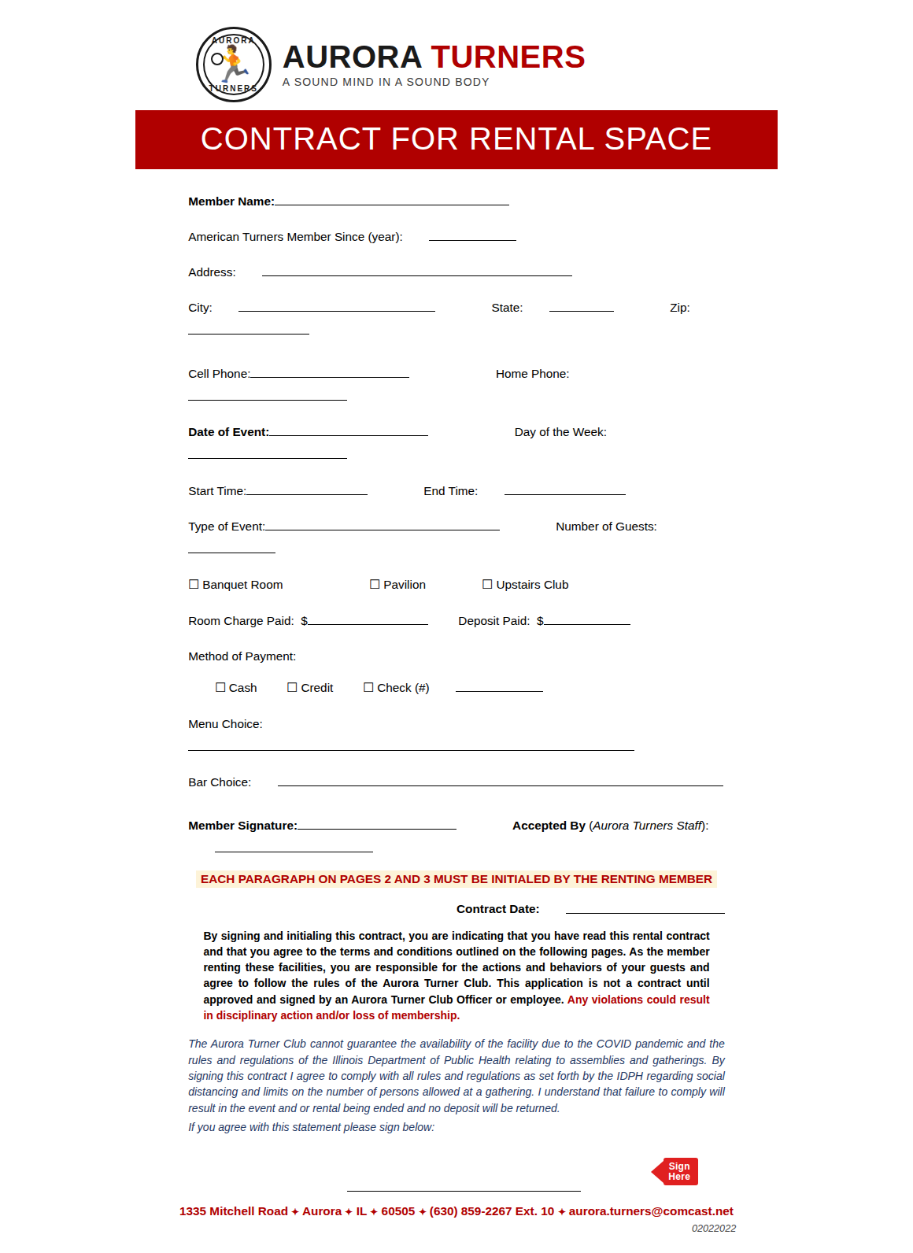AURORA
🏃
TURNERS
AURORA TURNERS
A SOUND MIND IN A SOUND BODY
CONTRACT FOR RENTAL SPACE
Member Name:
American Turners Member Since (year):
Address:
City: State: Zip:
Cell Phone: Home Phone:
Date of Event: Day of the Week:
Start Time: End Time:
Type of Event: Number of Guests:
☐Banquet Room ☐Pavilion ☐Upstairs Club
Room Charge Paid: $ Deposit Paid: $
Method of Payment:
☐Cash ☐Credit ☐Check (#)
Menu Choice:
Bar Choice:
Member Signature: Accepted By (Aurora Turners Staff):
EACH PARAGRAPH ON PAGES 2 AND 3 MUST BE INITIALED BY THE RENTING MEMBER
Contract Date:
By signing and initialing this contract, you are indicating that you have read this rental contract and that you agree to the terms and conditions outlined on the following pages. As the member renting these facilities, you are responsible for the actions and behaviors of your guests and agree to follow the rules of the Aurora Turner Club. This application is not a contract until approved and signed by an Aurora Turner Club Officer or employee. Any violations could result in disciplinary action and/or loss of membership.
The Aurora Turner Club cannot guarantee the availability of the facility due to the COVID pandemic and the rules and regulations of the Illinois Department of Public Health relating to assemblies and gatherings. By signing this contract I agree to comply with all rules and regulations as set forth by the IDPH regarding social distancing and limits on the number of persons allowed at a gathering. I understand that failure to comply will result in the event and or rental being ended and no deposit will be returned.
If you agree with this statement please sign below:
Sign
Here
1335 Mitchell Road ✦ Aurora ✦ IL ✦ 60505 ✦ (630) 859-2267 Ext. 10 ✦ aurora.turners@comcast.net
02022022